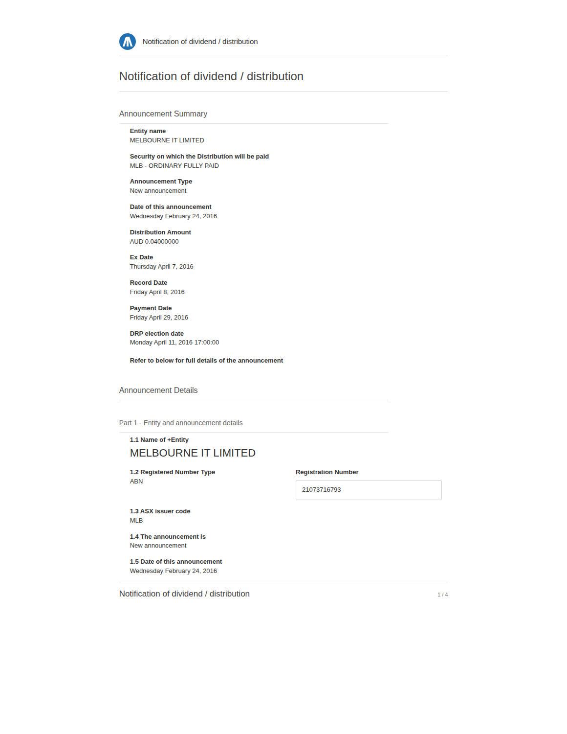Notification of dividend / distribution
Notification of dividend / distribution
Announcement Summary
Entity name
MELBOURNE IT LIMITED
Security on which the Distribution will be paid
MLB - ORDINARY FULLY PAID
Announcement Type
New announcement
Date of this announcement
Wednesday February 24, 2016
Distribution Amount
AUD 0.04000000
Ex Date
Thursday April 7, 2016
Record Date
Friday April 8, 2016
Payment Date
Friday April 29, 2016
DRP election date
Monday April 11, 2016 17:00:00
Refer to below for full details of the announcement
Announcement Details
Part 1 - Entity and announcement details
1.1 Name of +Entity
MELBOURNE IT LIMITED
1.2 Registered Number Type
ABN
Registration Number
21073716793
1.3 ASX issuer code
MLB
1.4 The announcement is
New announcement
1.5 Date of this announcement
Wednesday February 24, 2016
Notification of dividend / distribution
1 / 4